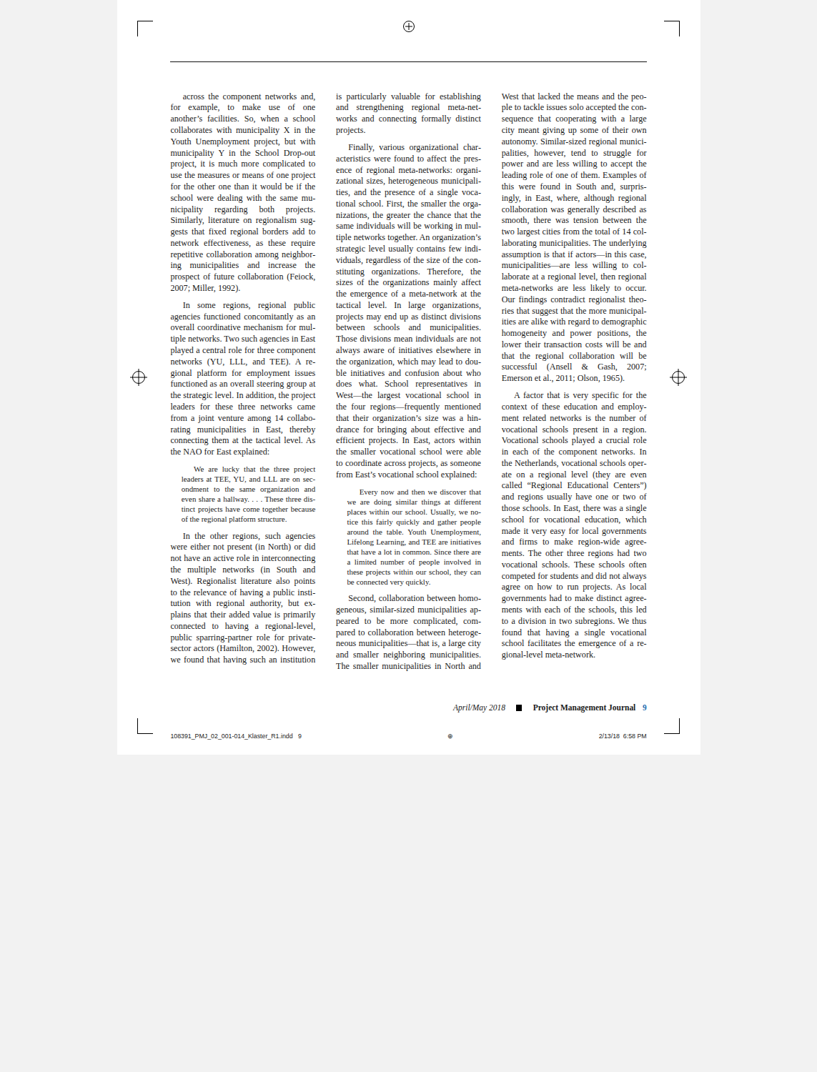across the component networks and, for example, to make use of one another’s facilities. So, when a school collaborates with municipality X in the Youth Unemployment project, but with municipality Y in the School Drop-out project, it is much more complicated to use the measures or means of one project for the other one than it would be if the school were dealing with the same municipality regarding both projects. Similarly, literature on regionalism suggests that fixed regional borders add to network effectiveness, as these require repetitive collaboration among neighboring municipalities and increase the prospect of future collaboration (Feiock, 2007; Miller, 1992).
In some regions, regional public agencies functioned concomitantly as an overall coordinative mechanism for multiple networks. Two such agencies in East played a central role for three component networks (YU, LLL, and TEE). A regional platform for employment issues functioned as an overall steering group at the strategic level. In addition, the project leaders for these three networks came from a joint venture among 14 collaborating municipalities in East, thereby connecting them at the tactical level. As the NAO for East explained:
We are lucky that the three project leaders at TEE, YU, and LLL are on secondment to the same organization and even share a hallway. . . . These three distinct projects have come together because of the regional platform structure.
In the other regions, such agencies were either not present (in North) or did not have an active role in interconnecting the multiple networks (in South and West). Regionalist literature also points to the relevance of having a public institution with regional authority, but explains that their added value is primarily connected to having a regional-level, public sparring-partner role for private-sector actors (Hamilton, 2002). However, we found that having such an institution is particularly valuable for establishing and strengthening regional meta-networks and connecting formally distinct projects.
Finally, various organizational characteristics were found to affect the presence of regional meta-networks: organizational sizes, heterogeneous municipalities, and the presence of a single vocational school. First, the smaller the organizations, the greater the chance that the same individuals will be working in multiple networks together. An organization’s strategic level usually contains few individuals, regardless of the size of the constituting organizations. Therefore, the sizes of the organizations mainly affect the emergence of a meta-network at the tactical level. In large organizations, projects may end up as distinct divisions between schools and municipalities. Those divisions mean individuals are not always aware of initiatives elsewhere in the organization, which may lead to double initiatives and confusion about who does what. School representatives in West—the largest vocational school in the four regions—frequently mentioned that their organization’s size was a hindrance for bringing about effective and efficient projects. In East, actors within the smaller vocational school were able to coordinate across projects, as someone from East’s vocational school explained:
Every now and then we discover that we are doing similar things at different places within our school. Usually, we notice this fairly quickly and gather people around the table. Youth Unemployment, Lifelong Learning, and TEE are initiatives that have a lot in common. Since there are a limited number of people involved in these projects within our school, they can be connected very quickly.
Second, collaboration between homogeneous, similar-sized municipalities appeared to be more complicated, compared to collaboration between heterogeneous municipalities—that is, a large city and smaller neighboring municipalities. The smaller municipalities in North and West that lacked the means and the people to tackle issues solo accepted the consequence that cooperating with a large city meant giving up some of their own autonomy. Similar-sized regional municipalities, however, tend to struggle for power and are less willing to accept the leading role of one of them. Examples of this were found in South and, surprisingly, in East, where, although regional collaboration was generally described as smooth, there was tension between the two largest cities from the total of 14 collaborating municipalities. The underlying assumption is that if actors—in this case, municipalities—are less willing to collaborate at a regional level, then regional meta-networks are less likely to occur. Our findings contradict regionalist theories that suggest that the more municipalities are alike with regard to demographic homogeneity and power positions, the lower their transaction costs will be and that the regional collaboration will be successful (Ansell & Gash, 2007; Emerson et al., 2011; Olson, 1965).
A factor that is very specific for the context of these education and employment related networks is the number of vocational schools present in a region. Vocational schools played a crucial role in each of the component networks. In the Netherlands, vocational schools operate on a regional level (they are even called “Regional Educational Centers”) and regions usually have one or two of those schools. In East, there was a single school for vocational education, which made it very easy for local governments and firms to make region-wide agreements. The other three regions had two vocational schools. These schools often competed for students and did not always agree on how to run projects. As local governments had to make distinct agreements with each of the schools, this led to a division in two subregions. We thus found that having a single vocational school facilitates the emergence of a regional-level meta-network.
April/May 2018 Project Management Journal 9
108391_PMJ_02_001-014_Klaster_R1.indd 9 ⊕ 2/13/18 6:58 PM